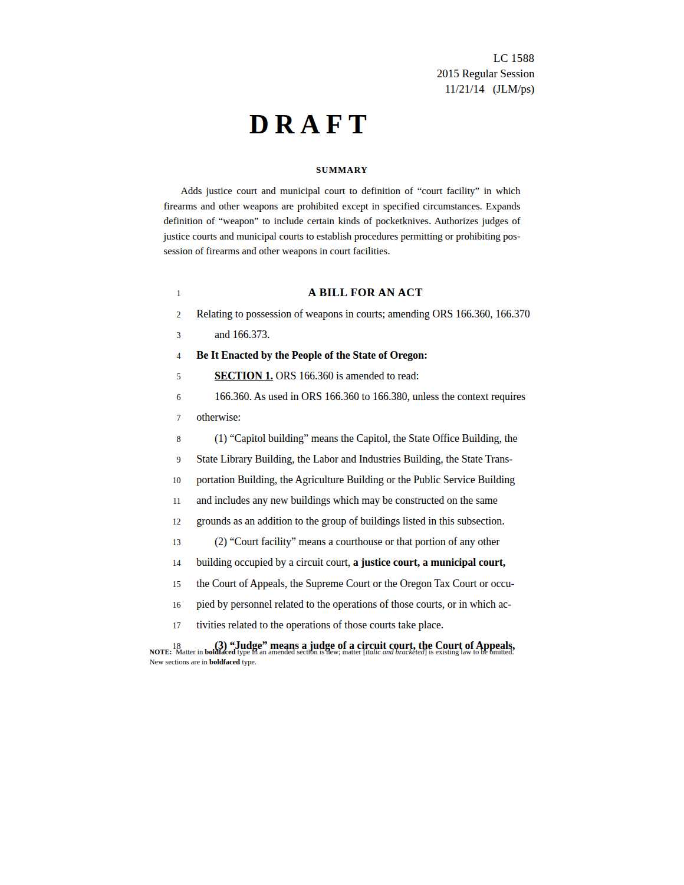LC 1588
2015 Regular Session
11/21/14 (JLM/ps)
DRAFT
SUMMARY
Adds justice court and municipal court to definition of “court facility” in which firearms and other weapons are prohibited except in specified circumstances. Expands definition of “weapon” to include certain kinds of pocketknives. Authorizes judges of justice courts and municipal courts to establish procedures permitting or prohibiting possession of firearms and other weapons in court facilities.
1
A BILL FOR AN ACT
2
Relating to possession of weapons in courts; amending ORS 166.360, 166.370
3
and 166.373.
4
Be It Enacted by the People of the State of Oregon:
5
SECTION 1. ORS 166.360 is amended to read:
6
166.360. As used in ORS 166.360 to 166.380, unless the context requires
7
otherwise:
8
(1) “Capitol building” means the Capitol, the State Office Building, the
9
State Library Building, the Labor and Industries Building, the State Trans-
10
portation Building, the Agriculture Building or the Public Service Building
11
and includes any new buildings which may be constructed on the same
12
grounds as an addition to the group of buildings listed in this subsection.
13
(2) “Court facility” means a courthouse or that portion of any other
14
building occupied by a circuit court, a justice court, a municipal court,
15
the Court of Appeals, the Supreme Court or the Oregon Tax Court or occu-
16
pied by personnel related to the operations of those courts, or in which ac-
17
tivities related to the operations of those courts take place.
18
(3) “Judge” means a judge of a circuit court, the Court of Appeals,
NOTE: Matter in boldfaced type in an amended section is new; matter [italic and bracketed] is existing law to be omitted.
New sections are in boldfaced type.